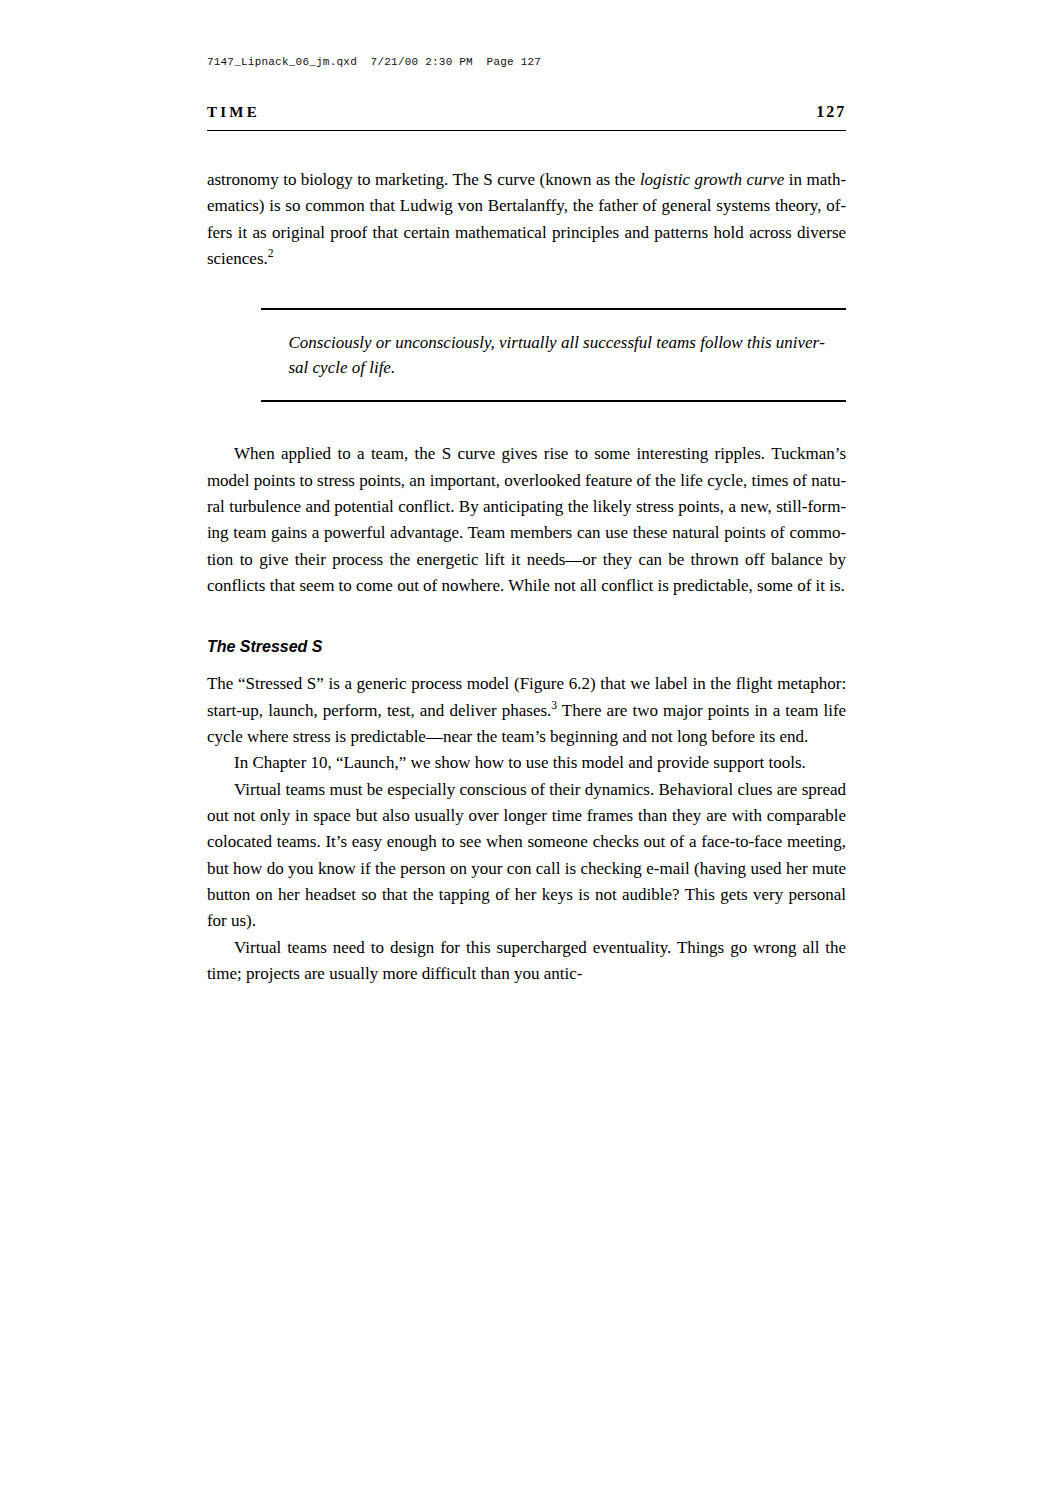7147_Lipnack_06_jm.qxd 7/21/00 2:30 PM Page 127
TIME 127
astronomy to biology to marketing. The S curve (known as the logistic growth curve in mathematics) is so common that Ludwig von Bertalanffy, the father of general systems theory, offers it as original proof that certain mathematical principles and patterns hold across diverse sciences.2
Consciously or unconsciously, virtually all successful teams follow this universal cycle of life.
When applied to a team, the S curve gives rise to some interesting ripples. Tuckman’s model points to stress points, an important, overlooked feature of the life cycle, times of natural turbulence and potential conflict. By anticipating the likely stress points, a new, still-forming team gains a powerful advantage. Team members can use these natural points of commotion to give their process the energetic lift it needs—or they can be thrown off balance by conflicts that seem to come out of nowhere. While not all conflict is predictable, some of it is.
The Stressed S
The “Stressed S” is a generic process model (Figure 6.2) that we label in the flight metaphor: start-up, launch, perform, test, and deliver phases.3 There are two major points in a team life cycle where stress is predictable—near the team’s beginning and not long before its end.
In Chapter 10, “Launch,” we show how to use this model and provide support tools.
Virtual teams must be especially conscious of their dynamics. Behavioral clues are spread out not only in space but also usually over longer time frames than they are with comparable colocated teams. It’s easy enough to see when someone checks out of a face-to-face meeting, but how do you know if the person on your con call is checking e-mail (having used her mute button on her headset so that the tapping of her keys is not audible? This gets very personal for us).
Virtual teams need to design for this supercharged eventuality. Things go wrong all the time; projects are usually more difficult than you antic-